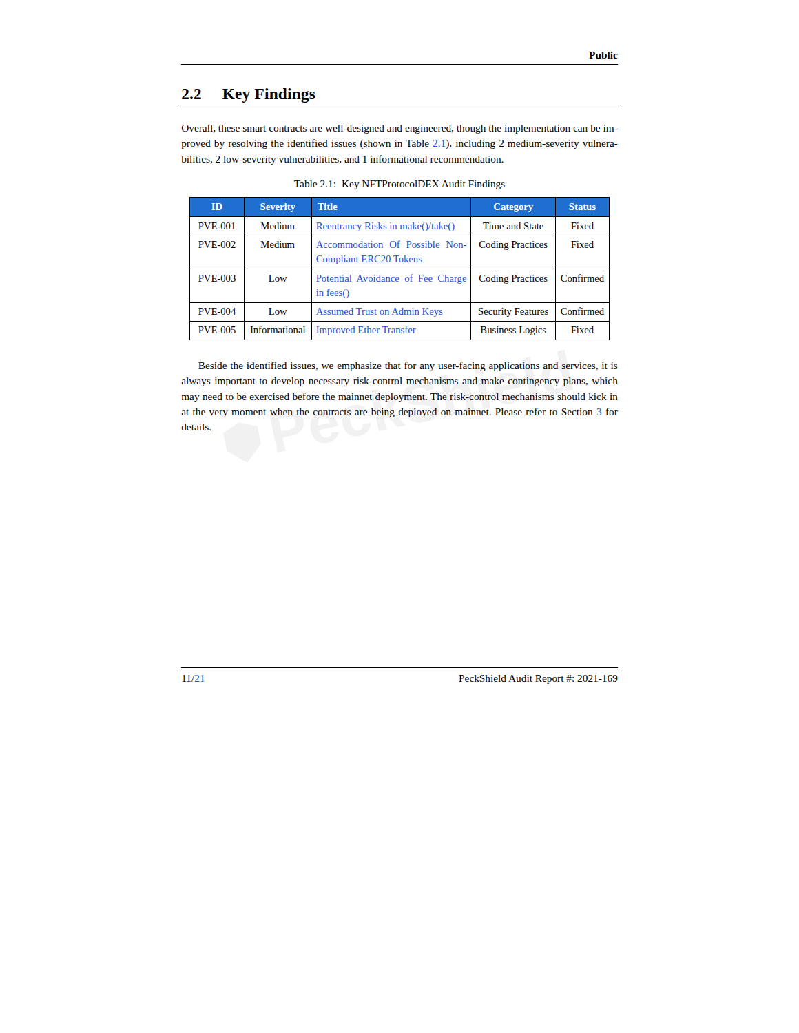Public
2.2 Key Findings
Overall, these smart contracts are well-designed and engineered, though the implementation can be improved by resolving the identified issues (shown in Table 2.1), including 2 medium-severity vulnerabilities, 2 low-severity vulnerabilities, and 1 informational recommendation.
Table 2.1: Key NFTProtocolDEX Audit Findings
| ID | Severity | Title | Category | Status |
| --- | --- | --- | --- | --- |
| PVE-001 | Medium | Reentrancy Risks in make()/take() | Time and State | Fixed |
| PVE-002 | Medium | Accommodation Of Possible Non-Compliant ERC20 Tokens | Coding Practices | Fixed |
| PVE-003 | Low | Potential Avoidance of Fee Charge in fees() | Coding Practices | Confirmed |
| PVE-004 | Low | Assumed Trust on Admin Keys | Security Features | Confirmed |
| PVE-005 | Informational | Improved Ether Transfer | Business Logics | Fixed |
Beside the identified issues, we emphasize that for any user-facing applications and services, it is always important to develop necessary risk-control mechanisms and make contingency plans, which may need to be exercised before the mainnet deployment. The risk-control mechanisms should kick in at the very moment when the contracts are being deployed on mainnet. Please refer to Section 3 for details.
PeckShield
11/21
PeckShield Audit Report #: 2021-169